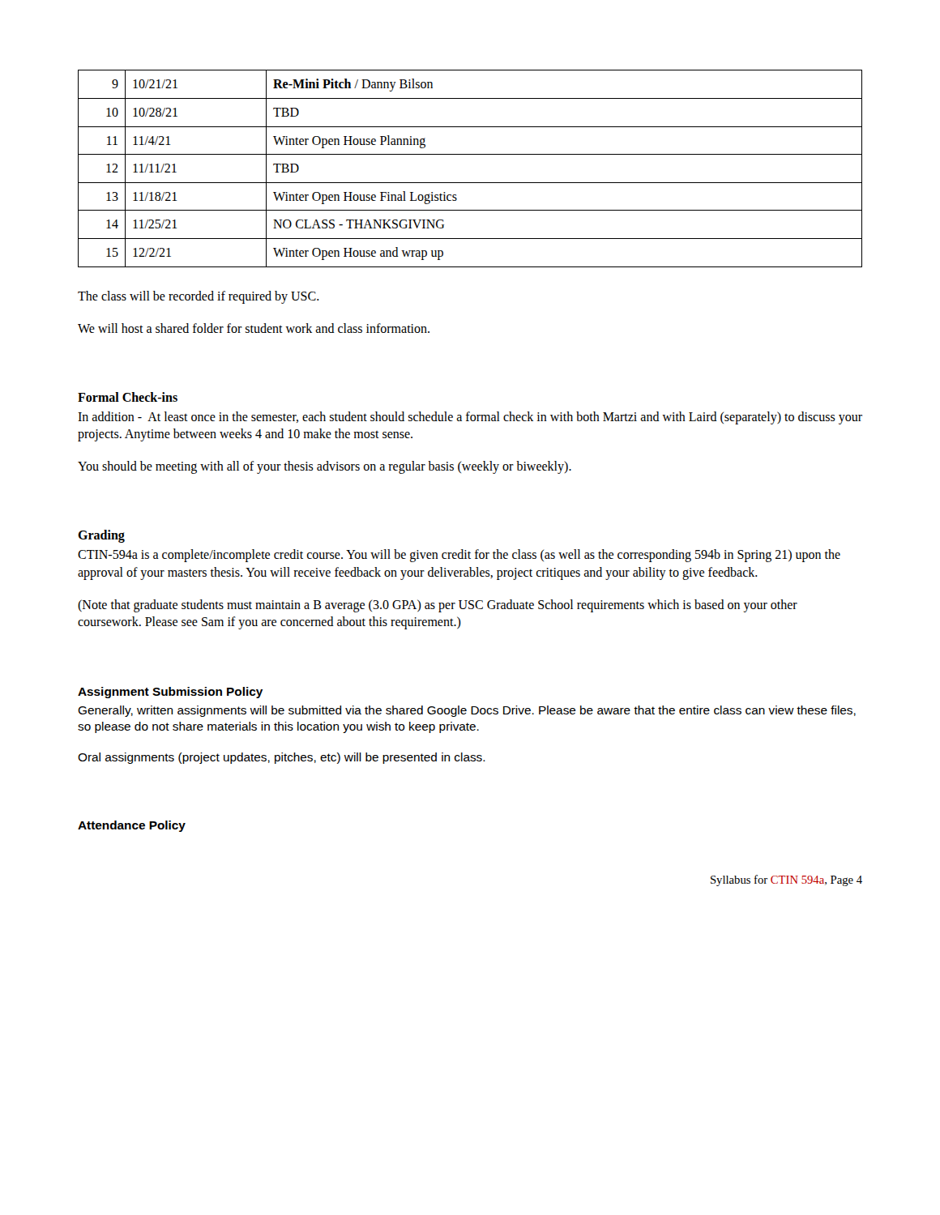| 9 | 10/21/21 | Re-Mini Pitch / Danny Bilson |
| 10 | 10/28/21 | TBD |
| 11 | 11/4/21 | Winter Open House Planning |
| 12 | 11/11/21 | TBD |
| 13 | 11/18/21 | Winter Open House Final Logistics |
| 14 | 11/25/21 | NO CLASS - THANKSGIVING |
| 15 | 12/2/21 | Winter Open House and wrap up |
The class will be recorded if required by USC.
We will host a shared folder for student work and class information.
Formal Check-ins
In addition - At least once in the semester, each student should schedule a formal check in with both Martzi and with Laird (separately) to discuss your projects. Anytime between weeks 4 and 10 make the most sense.
You should be meeting with all of your thesis advisors on a regular basis (weekly or biweekly).
Grading
CTIN-594a is a complete/incomplete credit course. You will be given credit for the class (as well as the corresponding 594b in Spring 21) upon the approval of your masters thesis. You will receive feedback on your deliverables, project critiques and your ability to give feedback.
(Note that graduate students must maintain a B average (3.0 GPA) as per USC Graduate School requirements which is based on your other coursework. Please see Sam if you are concerned about this requirement.)
Assignment Submission Policy
Generally, written assignments will be submitted via the shared Google Docs Drive. Please be aware that the entire class can view these files, so please do not share materials in this location you wish to keep private.
Oral assignments (project updates, pitches, etc) will be presented in class.
Attendance Policy
Syllabus for CTIN 594a, Page 4